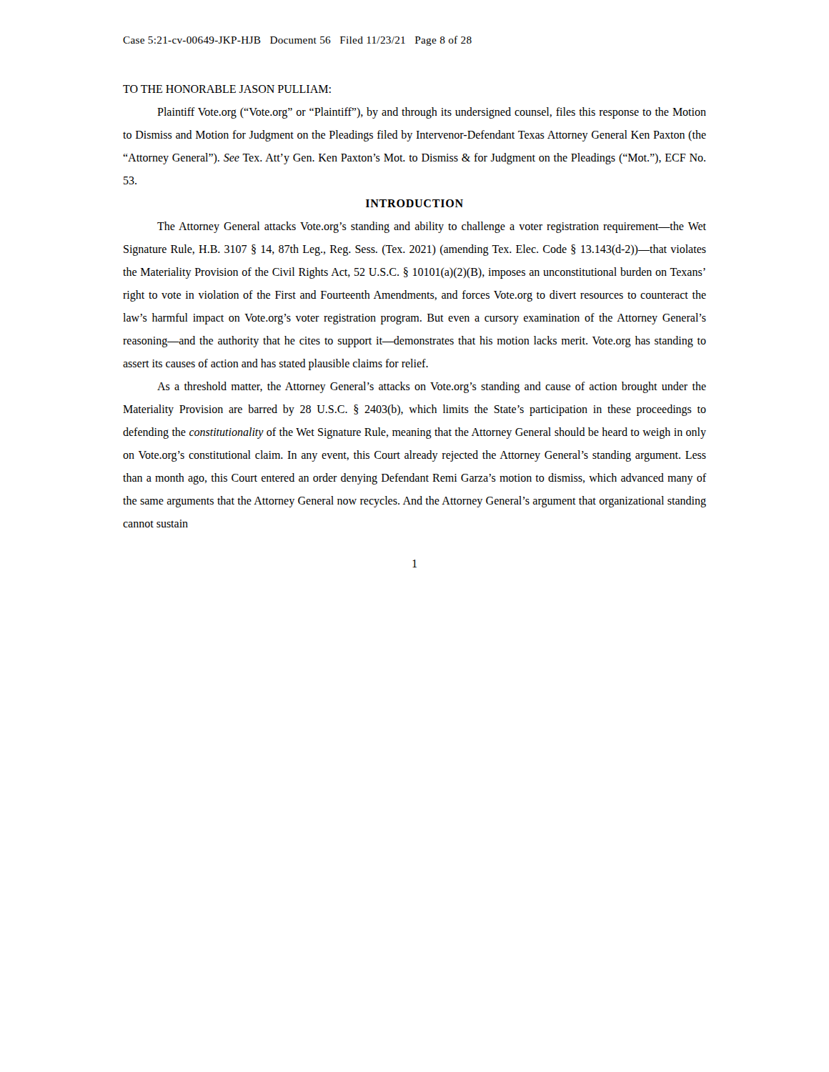Case 5:21-cv-00649-JKP-HJB Document 56 Filed 11/23/21 Page 8 of 28
TO THE HONORABLE JASON PULLIAM:
Plaintiff Vote.org (“Vote.org” or “Plaintiff”), by and through its undersigned counsel, files this response to the Motion to Dismiss and Motion for Judgment on the Pleadings filed by Intervenor-Defendant Texas Attorney General Ken Paxton (the “Attorney General”). See Tex. Att’y Gen. Ken Paxton’s Mot. to Dismiss & for Judgment on the Pleadings (“Mot.”), ECF No. 53.
INTRODUCTION
The Attorney General attacks Vote.org’s standing and ability to challenge a voter registration requirement—the Wet Signature Rule, H.B. 3107 § 14, 87th Leg., Reg. Sess. (Tex. 2021) (amending Tex. Elec. Code § 13.143(d-2))—that violates the Materiality Provision of the Civil Rights Act, 52 U.S.C. § 10101(a)(2)(B), imposes an unconstitutional burden on Texans’ right to vote in violation of the First and Fourteenth Amendments, and forces Vote.org to divert resources to counteract the law’s harmful impact on Vote.org’s voter registration program. But even a cursory examination of the Attorney General’s reasoning—and the authority that he cites to support it—demonstrates that his motion lacks merit. Vote.org has standing to assert its causes of action and has stated plausible claims for relief.
As a threshold matter, the Attorney General’s attacks on Vote.org’s standing and cause of action brought under the Materiality Provision are barred by 28 U.S.C. § 2403(b), which limits the State’s participation in these proceedings to defending the constitutionality of the Wet Signature Rule, meaning that the Attorney General should be heard to weigh in only on Vote.org’s constitutional claim. In any event, this Court already rejected the Attorney General’s standing argument. Less than a month ago, this Court entered an order denying Defendant Remi Garza’s motion to dismiss, which advanced many of the same arguments that the Attorney General now recycles. And the Attorney General’s argument that organizational standing cannot sustain
1